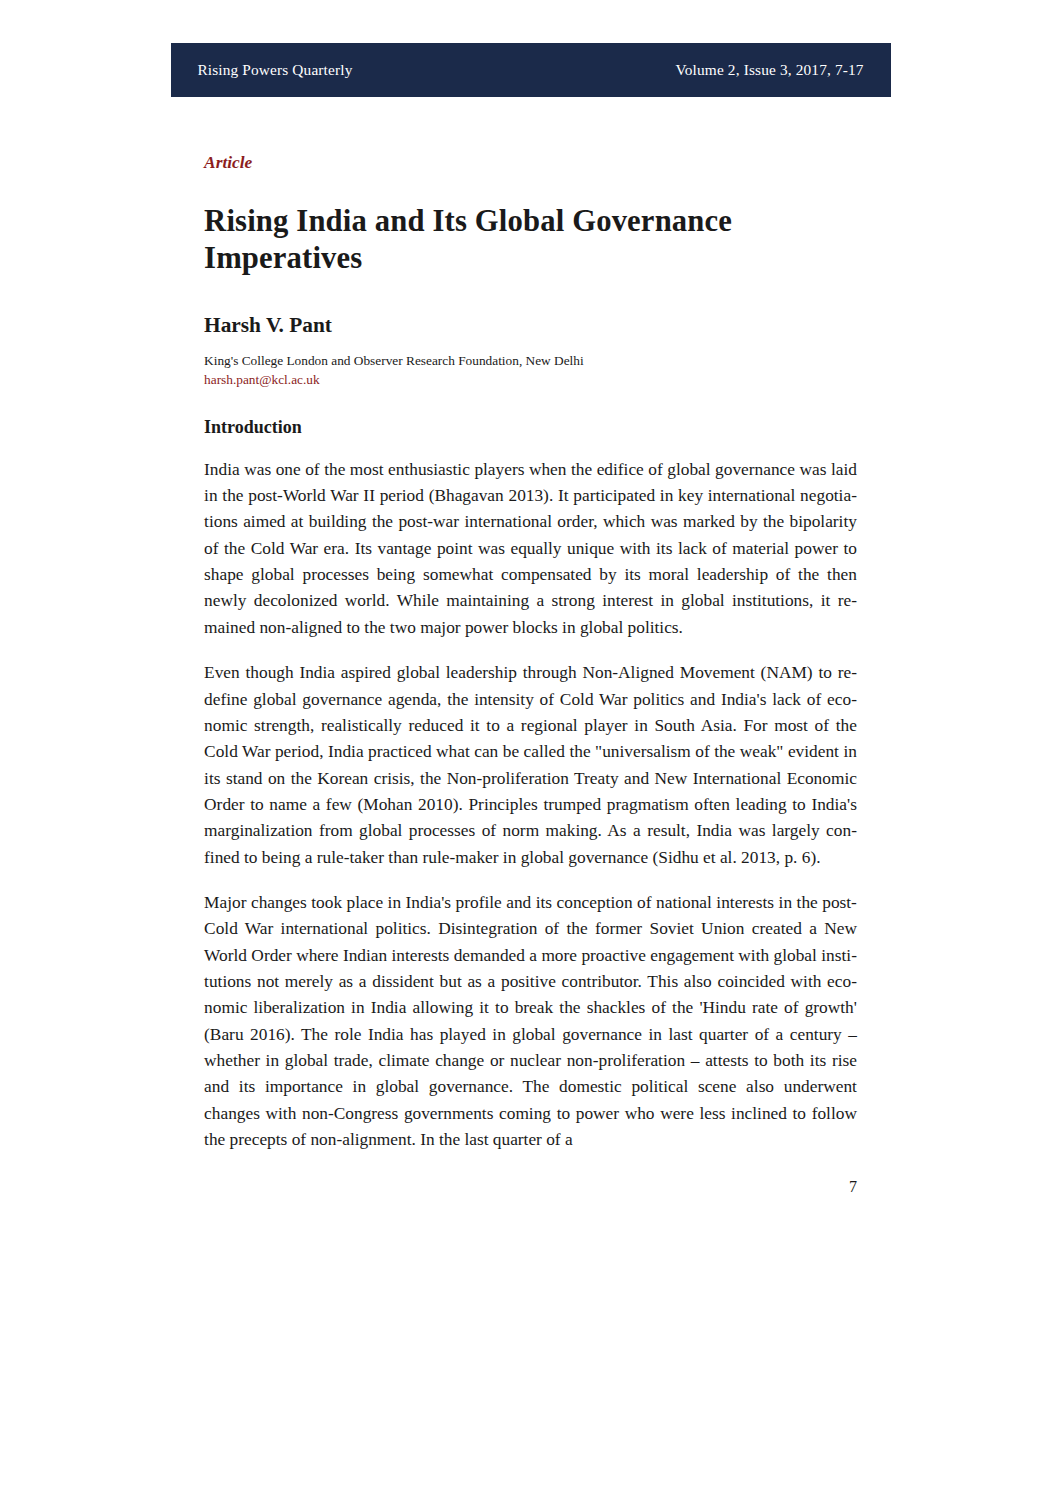Rising Powers Quarterly Volume 2, Issue 3, 2017, 7-17
Article
Rising India and Its Global Governance Imperatives
Harsh V. Pant
King's College London and Observer Research Foundation, New Delhi
harsh.pant@kcl.ac.uk
Introduction
India was one of the most enthusiastic players when the edifice of global governance was laid in the post-World War II period (Bhagavan 2013). It participated in key international negotiations aimed at building the post-war international order, which was marked by the bipolarity of the Cold War era. Its vantage point was equally unique with its lack of material power to shape global processes being somewhat compensated by its moral leadership of the then newly decolonized world. While maintaining a strong interest in global institutions, it remained non-aligned to the two major power blocks in global politics.
Even though India aspired global leadership through Non-Aligned Movement (NAM) to redefine global governance agenda, the intensity of Cold War politics and India's lack of economic strength, realistically reduced it to a regional player in South Asia. For most of the Cold War period, India practiced what can be called the "universalism of the weak" evident in its stand on the Korean crisis, the Non-proliferation Treaty and New International Economic Order to name a few (Mohan 2010). Principles trumped pragmatism often leading to India's marginalization from global processes of norm making. As a result, India was largely confined to being a rule-taker than rule-maker in global governance (Sidhu et al. 2013, p. 6).
Major changes took place in India's profile and its conception of national interests in the post-Cold War international politics. Disintegration of the former Soviet Union created a New World Order where Indian interests demanded a more proactive engagement with global institutions not merely as a dissident but as a positive contributor. This also coincided with economic liberalization in India allowing it to break the shackles of the 'Hindu rate of growth' (Baru 2016). The role India has played in global governance in last quarter of a century –whether in global trade, climate change or nuclear non-proliferation – attests to both its rise and its importance in global governance. The domestic political scene also underwent changes with non-Congress governments coming to power who were less inclined to follow the precepts of non-alignment. In the last quarter of a
7